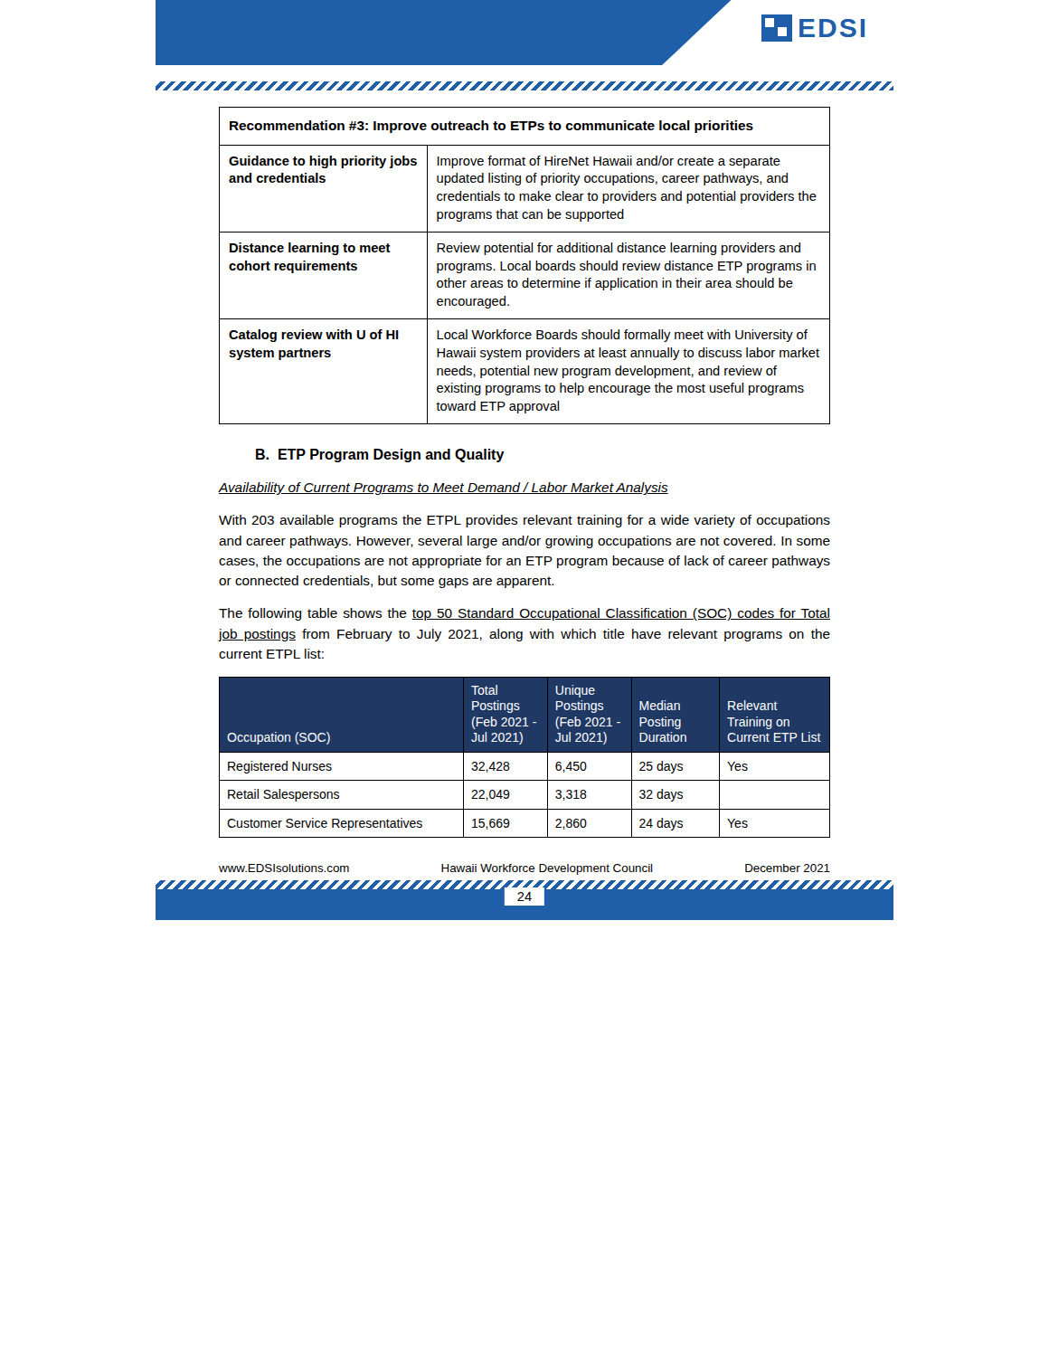EDSI
| Recommendation #3: Improve outreach to ETPs to communicate local priorities |
| --- |
| Guidance to high priority jobs and credentials | Improve format of HireNet Hawaii and/or create a separate updated listing of priority occupations, career pathways, and credentials to make clear to providers and potential providers the programs that can be supported |
| Distance learning to meet cohort requirements | Review potential for additional distance learning providers and programs. Local boards should review distance ETP programs in other areas to determine if application in their area should be encouraged. |
| Catalog review with U of HI system partners | Local Workforce Boards should formally meet with University of Hawaii system providers at least annually to discuss labor market needs, potential new program development, and review of existing programs to help encourage the most useful programs toward ETP approval |
B. ETP Program Design and Quality
Availability of Current Programs to Meet Demand / Labor Market Analysis
With 203 available programs the ETPL provides relevant training for a wide variety of occupations and career pathways. However, several large and/or growing occupations are not covered. In some cases, the occupations are not appropriate for an ETP program because of lack of career pathways or connected credentials, but some gaps are apparent.
The following table shows the top 50 Standard Occupational Classification (SOC) codes for Total job postings from February to July 2021, along with which title have relevant programs on the current ETPL list:
| Occupation (SOC) | Total Postings (Feb 2021 - Jul 2021) | Unique Postings (Feb 2021 - Jul 2021) | Median Posting Duration | Relevant Training on Current ETP List |
| --- | --- | --- | --- | --- |
| Registered Nurses | 32,428 | 6,450 | 25 days | Yes |
| Retail Salespersons | 22,049 | 3,318 | 32 days | |
| Customer Service Representatives | 15,669 | 2,860 | 24 days | Yes |
www.EDSIsolutions.com
Hawaii Workforce Development Council
December 2021
24